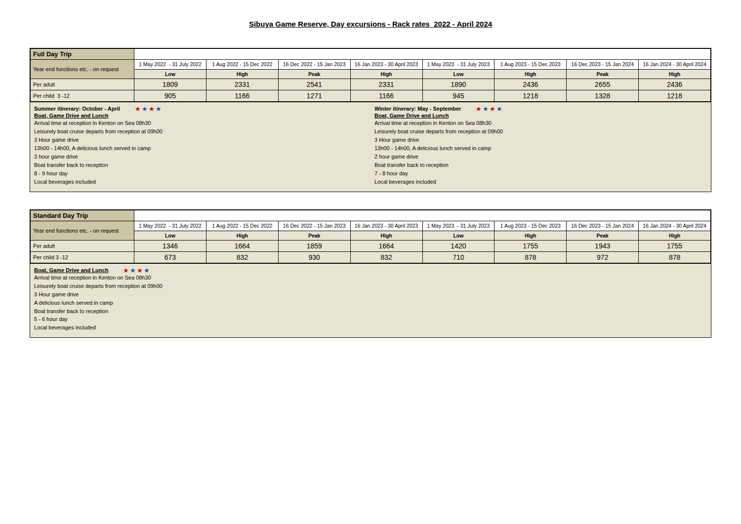Sibuya Game Reserve, Day excursions - Rack rates 2022 - April 2024
| Full Day Trip | |
| Year end functions etc. - on request | 1 May 2022 - 31 July 2022 | 1 Aug 2022 - 15 Dec 2022 | 16 Dec 2022 - 15 Jan 2023 | 16 Jan 2023 - 30 April 2023 | 1 May 2023 - 31 July 2023 | 1 Aug 2023 - 15 Dec 2023 | 16 Dec 2023 - 15 Jan 2024 | 16 Jan 2024 - 30 April 2024 |
| Low | High | Peak | High | Low | High | Peak | High |
| Per adult | 1809 | 2331 | 2541 | 2331 | 1890 | 2436 | 2655 | 2436 |
| Per child 3 -12 | 905 | 1166 | 1271 | 1166 | 945 | 1218 | 1328 | 1218 |
Summer itinerary: October - April ★★★★
Boat, Game Drive and Lunch
Arrival time at reception in Kenton on Sea 08h30
Leisurely boat cruise departs from reception at 09h00
3 Hour game drive
13h00 - 14h00, A delicious lunch served in camp
3 hour game drive
Boat transfer back to reception
8 - 9 hour day
Local beverages included
Winter itinerary: May - September ★★★★
Boat, Game Drive and Lunch
Arrival time at reception in Kenton on Sea 08h30
Leisurely boat cruise departs from reception at 09h00
3 Hour game drive
13h00 - 14h00, A delicious lunch served in camp
2 hour game drive
Boat transfer back to reception
7 - 8 hour day
Local beverages included
| Standard Day Trip | |
| Year end functions etc. - on request | 1 May 2022 - 31 July 2022 | 1 Aug 2022 - 15 Dec 2022 | 16 Dec 2022 - 15 Jan 2023 | 16 Jan 2023 - 30 April 2023 | 1 May 2023 - 31 July 2023 | 1 Aug 2023 - 15 Dec 2023 | 16 Dec 2023 - 15 Jan 2024 | 16 Jan 2024 - 30 April 2024 |
| Low | High | Peak | High | Low | High | Peak | High |
| Per adult | 1346 | 1664 | 1859 | 1664 | 1420 | 1755 | 1943 | 1755 |
| Per child 3 -12 | 673 | 832 | 930 | 832 | 710 | 878 | 972 | 878 |
Boat, Game Drive and Lunch ★★★★
Arrival time at reception in Kenton on Sea 08h30
Leisurely boat cruise departs from reception at 09h00
3 Hour game drive
A delicious lunch served in camp
Boat transfer back to reception
5 - 6 hour day
Local beverages included